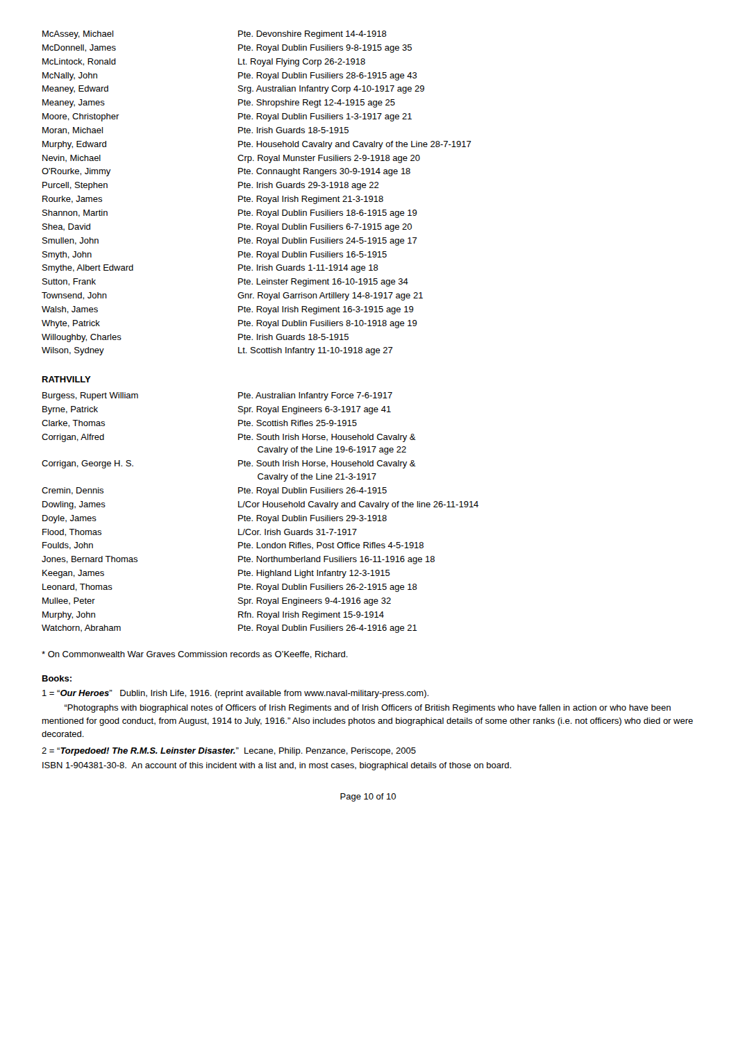| McAssey, Michael | Pte. Devonshire Regiment 14-4-1918 |
| McDonnell, James | Pte. Royal Dublin Fusiliers 9-8-1915 age 35 |
| McLintock, Ronald | Lt. Royal Flying Corp 26-2-1918 |
| McNally, John | Pte. Royal Dublin Fusiliers 28-6-1915 age 43 |
| Meaney, Edward | Srg. Australian Infantry Corp 4-10-1917 age 29 |
| Meaney, James | Pte. Shropshire Regt 12-4-1915 age 25 |
| Moore, Christopher | Pte. Royal Dublin Fusiliers 1-3-1917 age 21 |
| Moran, Michael | Pte. Irish Guards 18-5-1915 |
| Murphy, Edward | Pte. Household Cavalry and Cavalry of the Line 28-7-1917 |
| Nevin, Michael | Crp. Royal Munster Fusiliers 2-9-1918 age 20 |
| O'Rourke, Jimmy | Pte. Connaught Rangers 30-9-1914 age 18 |
| Purcell, Stephen | Pte. Irish Guards 29-3-1918 age 22 |
| Rourke, James | Pte. Royal Irish Regiment 21-3-1918 |
| Shannon, Martin | Pte. Royal Dublin Fusiliers 18-6-1915 age 19 |
| Shea, David | Pte. Royal Dublin Fusiliers 6-7-1915 age 20 |
| Smullen, John | Pte. Royal Dublin Fusiliers 24-5-1915 age 17 |
| Smyth, John | Pte. Royal Dublin Fusiliers 16-5-1915 |
| Smythe, Albert Edward | Pte. Irish Guards 1-11-1914 age 18 |
| Sutton, Frank | Pte. Leinster Regiment 16-10-1915 age 34 |
| Townsend, John | Gnr. Royal Garrison Artillery 14-8-1917 age 21 |
| Walsh, James | Pte. Royal Irish Regiment 16-3-1915 age 19 |
| Whyte, Patrick | Pte. Royal Dublin Fusiliers 8-10-1918 age 19 |
| Willoughby, Charles | Pte. Irish Guards 18-5-1915 |
| Wilson, Sydney | Lt. Scottish Infantry 11-10-1918 age 27 |
RATHVILLY
| Burgess, Rupert William | Pte. Australian Infantry Force 7-6-1917 |
| Byrne, Patrick | Spr. Royal Engineers 6-3-1917 age 41 |
| Clarke, Thomas | Pte. Scottish Rifles 25-9-1915 |
| Corrigan, Alfred | Pte. South Irish Horse, Household Cavalry & Cavalry of the Line 19-6-1917 age 22 |
| Corrigan, George H. S. | Pte. South Irish Horse, Household Cavalry & Cavalry of the Line 21-3-1917 |
| Cremin, Dennis | Pte. Royal Dublin Fusiliers 26-4-1915 |
| Dowling, James | L/Cor Household Cavalry and Cavalry of the line 26-11-1914 |
| Doyle, James | Pte. Royal Dublin Fusiliers 29-3-1918 |
| Flood, Thomas | L/Cor. Irish Guards 31-7-1917 |
| Foulds, John | Pte. London Rifles, Post Office Rifles 4-5-1918 |
| Jones, Bernard Thomas | Pte. Northumberland Fusiliers 16-11-1916 age 18 |
| Keegan, James | Pte. Highland Light Infantry 12-3-1915 |
| Leonard, Thomas | Pte. Royal Dublin Fusiliers 26-2-1915 age 18 |
| Mullee, Peter | Spr. Royal Engineers 9-4-1916 age 32 |
| Murphy, John | Rfn. Royal Irish Regiment 15-9-1914 |
| Watchorn, Abraham | Pte. Royal Dublin Fusiliers 26-4-1916 age 21 |
* On Commonwealth War Graves Commission records as O’Keeffe, Richard.
Books:
1 = “Our Heroes” Dublin, Irish Life, 1916. (reprint available from www.naval-military-press.com).
“Photographs with biographical notes of Officers of Irish Regiments and of Irish Officers of British Regiments who have fallen in action or who have been mentioned for good conduct, from August, 1914 to July, 1916.” Also includes photos and biographical details of some other ranks (i.e. not officers) who died or were decorated.
2 = “Torpedoed! The R.M.S. Leinster Disaster.” Lecane, Philip. Penzance, Periscope, 2005
ISBN 1-904381-30-8. An account of this incident with a list and, in most cases, biographical details of those on board.
Page 10 of 10